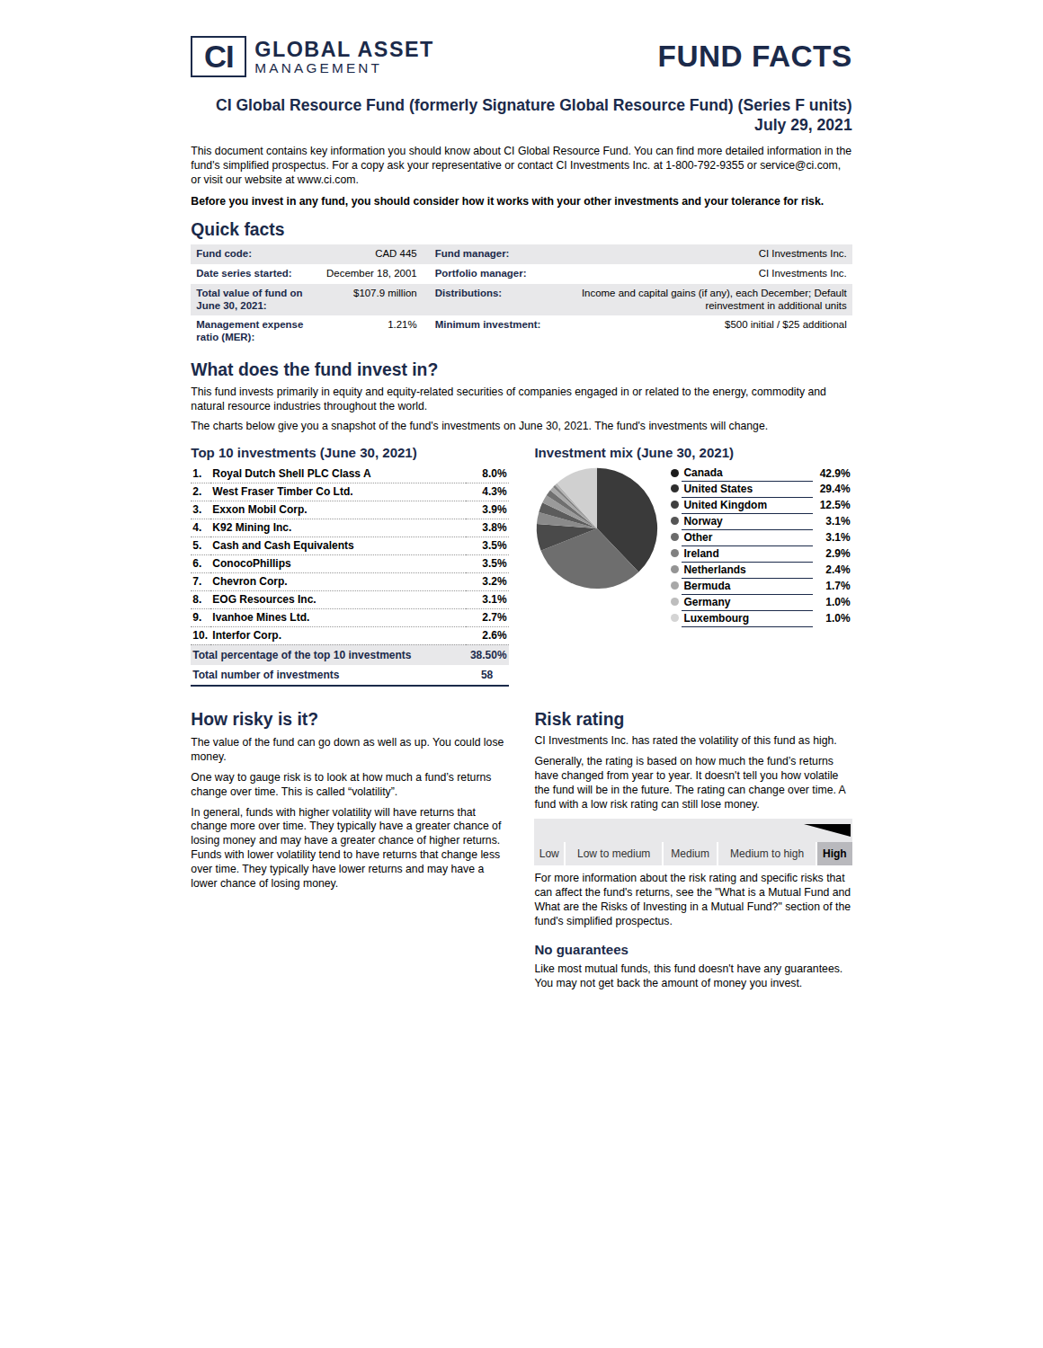CI
GLOBAL ASSET
MANAGEMENT
FUND FACTS
CI Global Resource Fund (formerly Signature Global Resource Fund) (Series F units)
July 29, 2021
This document contains key information you should know about CI Global Resource Fund. You can find more detailed information in the fund's simplified prospectus. For a copy ask your representative or contact CI Investments Inc. at 1-800-792-9355 or service@ci.com, or visit our website at www.ci.com.
Before you invest in any fund, you should consider how it works with your other investments and your tolerance for risk.
Quick facts
| Fund code: | CAD 445 | Fund manager: | CI Investments Inc. |
| Date series started: | December 18, 2001 | Portfolio manager: | CI Investments Inc. |
| Total value of fund on June 30, 2021: | $107.9 million | Distributions: | Income and capital gains (if any), each December; Default reinvestment in additional units |
| Management expense ratio (MER): | 1.21% | Minimum investment: | $500 initial / $25 additional |
What does the fund invest in?
This fund invests primarily in equity and equity-related securities of companies engaged in or related to the energy, commodity and natural resource industries throughout the world.
The charts below give you a snapshot of the fund's investments on June 30, 2021. The fund's investments will change.
Top 10 investments (June 30, 2021)
| 1. | Royal Dutch Shell PLC Class A | 8.0% |
| 2. | West Fraser Timber Co Ltd. | 4.3% |
| 3. | Exxon Mobil Corp. | 3.9% |
| 4. | K92 Mining Inc. | 3.8% |
| 5. | Cash and Cash Equivalents | 3.5% |
| 6. | ConocoPhillips | 3.5% |
| 7. | Chevron Corp. | 3.2% |
| 8. | EOG Resources Inc. | 3.1% |
| 9. | Ivanhoe Mines Ltd. | 2.7% |
| 10. | Interfor Corp. | 2.6% |
| Total percentage of the top 10 investments | 38.50% |
| Total number of investments | 58 |
Investment mix (June 30, 2021)
| | Canada | 42.9% |
| | United States | 29.4% |
| | United Kingdom | 12.5% |
| | Norway | 3.1% |
| | Other | 3.1% |
| | Ireland | 2.9% |
| | Netherlands | 2.4% |
| | Bermuda | 1.7% |
| | Germany | 1.0% |
| | Luxembourg | 1.0% |
How risky is it?
The value of the fund can go down as well as up. You could lose money.
One way to gauge risk is to look at how much a fund’s returns change over time. This is called “volatility”.
In general, funds with higher volatility will have returns that change more over time. They typically have a greater chance of losing money and may have a greater chance of higher returns. Funds with lower volatility tend to have returns that change less over time. They typically have lower returns and may have a lower chance of losing money.
Risk rating
CI Investments Inc. has rated the volatility of this fund as high.
Generally, the rating is based on how much the fund’s returns have changed from year to year. It doesn't tell you how volatile the fund will be in the future. The rating can change over time. A fund with a low risk rating can still lose money.
| Low | Low to medium | Medium | Medium to high | High |
For more information about the risk rating and specific risks that can affect the fund's returns, see the "What is a Mutual Fund and What are the Risks of Investing in a Mutual Fund?" section of the fund's simplified prospectus.
No guarantees
Like most mutual funds, this fund doesn't have any guarantees. You may not get back the amount of money you invest.